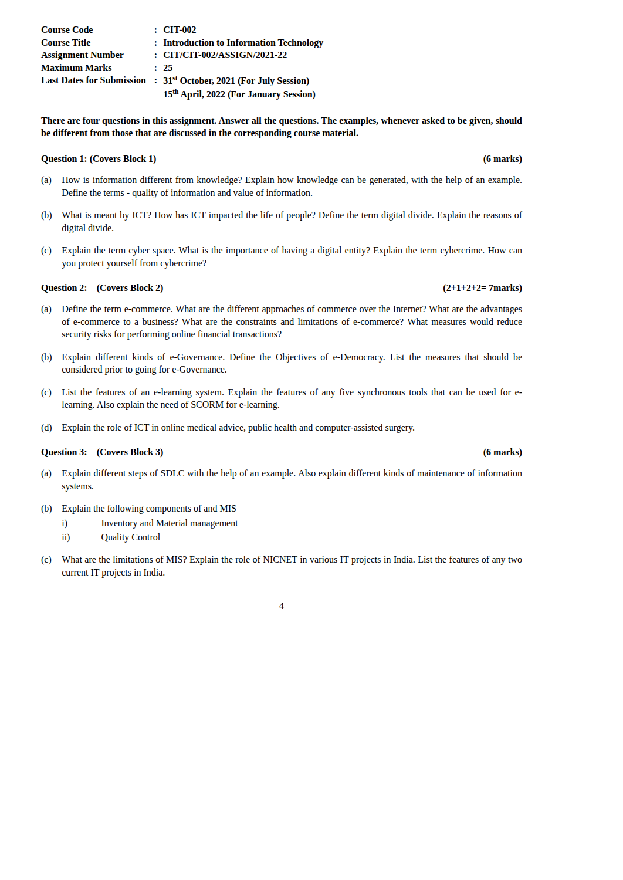| Course Code | : | CIT-002 |
| Course Title | : | Introduction to Information Technology |
| Assignment Number | : | CIT/CIT-002/ASSIGN/2021-22 |
| Maximum Marks | : | 25 |
| Last Dates for Submission | : | 31 st October, 2021 (For July Session) |
| | | 15 th April, 2022 (For January Session) |
There are four questions in this assignment. Answer all the questions. The examples, whenever asked to be given, should be different from those that are discussed in the corresponding course material.
Question 1: (Covers Block 1) (6 marks)
(a) How is information different from knowledge? Explain how knowledge can be generated, with the help of an example. Define the terms - quality of information and value of information.
(b) What is meant by ICT? How has ICT impacted the life of people? Define the term digital divide. Explain the reasons of digital divide.
(c) Explain the term cyber space. What is the importance of having a digital entity? Explain the term cybercrime. How can you protect yourself from cybercrime?
Question 2: (Covers Block 2) (2+1+2+2= 7marks)
(a) Define the term e-commerce. What are the different approaches of commerce over the Internet? What are the advantages of e-commerce to a business? What are the constraints and limitations of e-commerce? What measures would reduce security risks for performing online financial transactions?
(b) Explain different kinds of e-Governance. Define the Objectives of e-Democracy. List the measures that should be considered prior to going for e-Governance.
(c) List the features of an e-learning system. Explain the features of any five synchronous tools that can be used for e-learning. Also explain the need of SCORM for e-learning.
(d) Explain the role of ICT in online medical advice, public health and computer-assisted surgery.
Question 3: (Covers Block 3) (6 marks)
(a) Explain different steps of SDLC with the help of an example. Also explain different kinds of maintenance of information systems.
(b) Explain the following components of and MIS
i) Inventory and Material management
ii) Quality Control
(c) What are the limitations of MIS? Explain the role of NICNET in various IT projects in India. List the features of any two current IT projects in India.
4